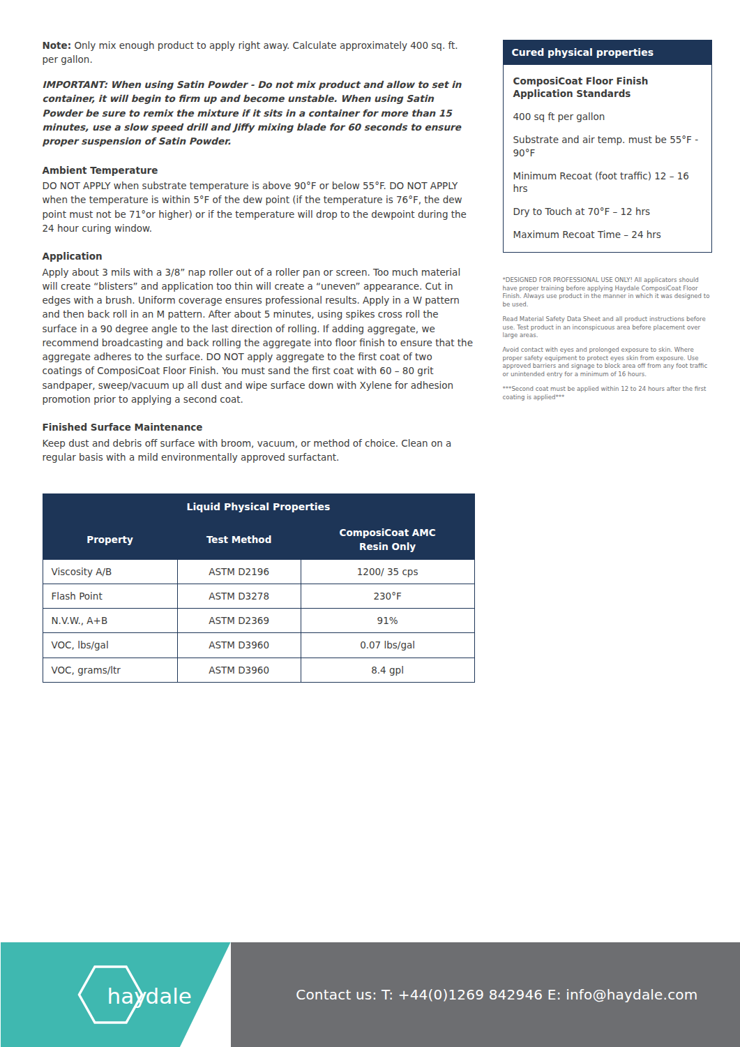Note: Only mix enough product to apply right away. Calculate approximately 400 sq. ft. per gallon.
IMPORTANT: When using Satin Powder - Do not mix product and allow to set in container, it will begin to firm up and become unstable. When using Satin Powder be sure to remix the mixture if it sits in a container for more than 15 minutes, use a slow speed drill and Jiffy mixing blade for 60 seconds to ensure proper suspension of Satin Powder.
Ambient Temperature
DO NOT APPLY when substrate temperature is above 90°F or below 55°F. DO NOT APPLY when the temperature is within 5°F of the dew point (if the temperature is 76°F, the dew point must not be 71°or higher) or if the temperature will drop to the dewpoint during the 24 hour curing window.
Application
Apply about 3 mils with a 3/8” nap roller out of a roller pan or screen. Too much material will create “blisters” and application too thin will create a “uneven” appearance. Cut in edges with a brush. Uniform coverage ensures professional results. Apply in a W pattern and then back roll in an M pattern. After about 5 minutes, using spikes cross roll the surface in a 90 degree angle to the last direction of rolling. If adding aggregate, we recommend broadcasting and back rolling the aggregate into floor finish to ensure that the aggregate adheres to the surface. DO NOT apply aggregate to the first coat of two coatings of ComposiCoat Floor Finish. You must sand the first coat with 60 – 80 grit sandpaper, sweep/vacuum up all dust and wipe surface down with Xylene for adhesion promotion prior to applying a second coat.
Finished Surface Maintenance
Keep dust and debris off surface with broom, vacuum, or method of choice. Clean on a regular basis with a mild environmentally approved surfactant.
| Liquid Physical Properties |
| --- |
| Property | Test Method | ComposiCoat AMC Resin Only |
| Viscosity A/B | ASTM D2196 | 1200/ 35 cps |
| Flash Point | ASTM D3278 | 230°F |
| N.V.W., A+B | ASTM D2369 | 91% |
| VOC, lbs/gal | ASTM D3960 | 0.07 lbs/gal |
| VOC, grams/ltr | ASTM D3960 | 8.4 gpl |
Cured physical properties
ComposiCoat Floor Finish Application Standards
400 sq ft per gallon
Substrate and air temp. must be 55°F - 90°F
Minimum Recoat (foot traffic) 12 – 16 hrs
Dry to Touch at 70°F – 12 hrs
Maximum Recoat Time – 24 hrs
*DESIGNED FOR PROFESSIONAL USE ONLY! All applicators should have proper training before applying Haydale ComposiCoat Floor Finish. Always use product in the manner in which it was designed to be used.
Read Material Safety Data Sheet and all product instructions before use. Test product in an inconspicuous area before placement over large areas.
Avoid contact with eyes and prolonged exposure to skin. Where proper safety equipment to protect eyes skin from exposure. Use approved barriers and signage to block area off from any foot traffic or unintended entry for a minimum of 16 hours.
***Second coat must be applied within 12 to 24 hours after the first coating is applied***
hay dale
Contact us: T: +44(0)1269 842946 E: info@haydale.com